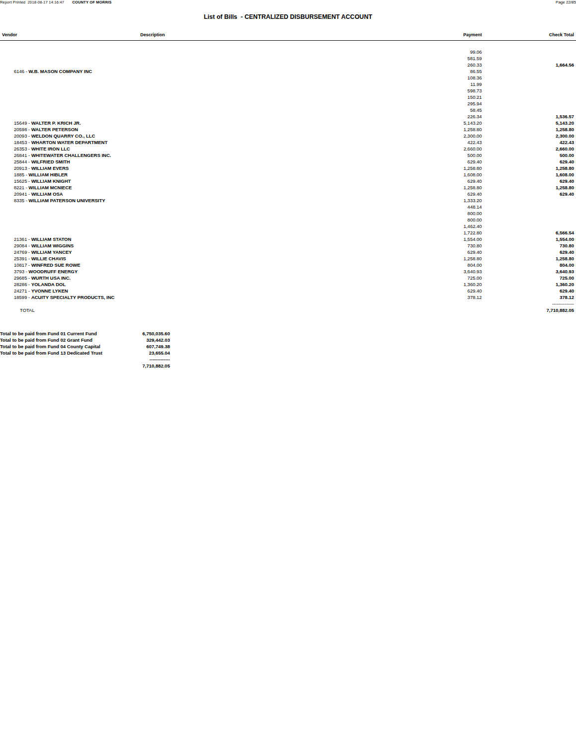Report Printed 2018-08-17 14:16:47 COUNTY OF MORRIS
Page 22/85
List of Bills - CENTRALIZED DISBURSEMENT ACCOUNT
| Vendor | Description | Payment | Check Total |
| --- | --- | --- | --- |
| | | 99.06 | |
| | | 581.59 | |
| | | 260.33 | 1,664.56 |
| 6146 - W.B. MASON COMPANY INC | | 86.55 | |
| | | 108.36 | |
| | | 11.99 | |
| | | 598.73 | |
| | | 150.21 | |
| | | 295.94 | |
| | | 58.45 | |
| | | 226.34 | 1,536.57 |
| 15649 - WALTER P. KRICH JR. | | 5,143.20 | 5,143.20 |
| 20598 - WALTER PETERSON | | 1,258.80 | 1,258.80 |
| 20093 - WELDON QUARRY CO., LLC | | 2,300.00 | 2,300.00 |
| 18453 - WHARTON WATER DEPARTMENT | | 422.43 | 422.43 |
| 26353 - WHITE IRON LLC | | 2,660.00 | 2,660.00 |
| 26841 - WHITEWATER CHALLENGERS INC. | | 500.00 | 500.00 |
| 25844 - WILFRIED SMITH | | 629.40 | 629.40 |
| 20913 - WILLIAM EVERS | | 1,258.80 | 1,258.80 |
| 1885 - WILLIAM HIBLER | | 1,608.00 | 1,608.00 |
| 15625 - WILLIAM KNIGHT | | 629.40 | 629.40 |
| 8221 - WILLIAM MCNIECE | | 1,258.80 | 1,258.80 |
| 20941 - WILLIAM OSA | | 629.40 | 629.40 |
| 8335 - WILLIAM PATERSON UNIVERSITY | | 1,333.20 | |
| | | 448.14 | |
| | | 800.00 | |
| | | 800.00 | |
| | | 1,462.40 | |
| | | 1,722.80 | 6,566.54 |
| 21361 - WILLIAM STATON | | 1,554.00 | 1,554.00 |
| 29084 - WILLIAM WIGGINS | | 730.80 | 730.80 |
| 24769 - WILLIAM YANCEY | | 629.40 | 629.40 |
| 25391 - WILLIE CHAVIS | | 1,258.80 | 1,258.80 |
| 10817 - WINFRED SUE ROWE | | 804.00 | 804.00 |
| 3793 - WOODRUFF ENERGY | | 3,640.93 | 3,640.93 |
| 29685 - WURTH USA INC. | | 725.00 | 725.00 |
| 28286 - YOLANDA DOL | | 1,360.20 | 1,360.20 |
| 24271 - YVONNE LYKEN | | 629.40 | 629.40 |
| 18599 - ACUITY SPECIALTY PRODUCTS, INC | | 378.12 | 378.12 |
| | -------------- |
| TOTAL | | | 7,710,882.05 |
| Total to be paid from Fund 01 Current Fund | 6,750,035.60 |
| Total to be paid from Fund 02 Grant Fund | 329,442.03 |
| Total to be paid from Fund 04 County Capital | 607,749.38 |
| Total to be paid from Fund 13 Dedicated Trust | 23,655.04 |
| | ------------- |
| | 7,710,882.05 |